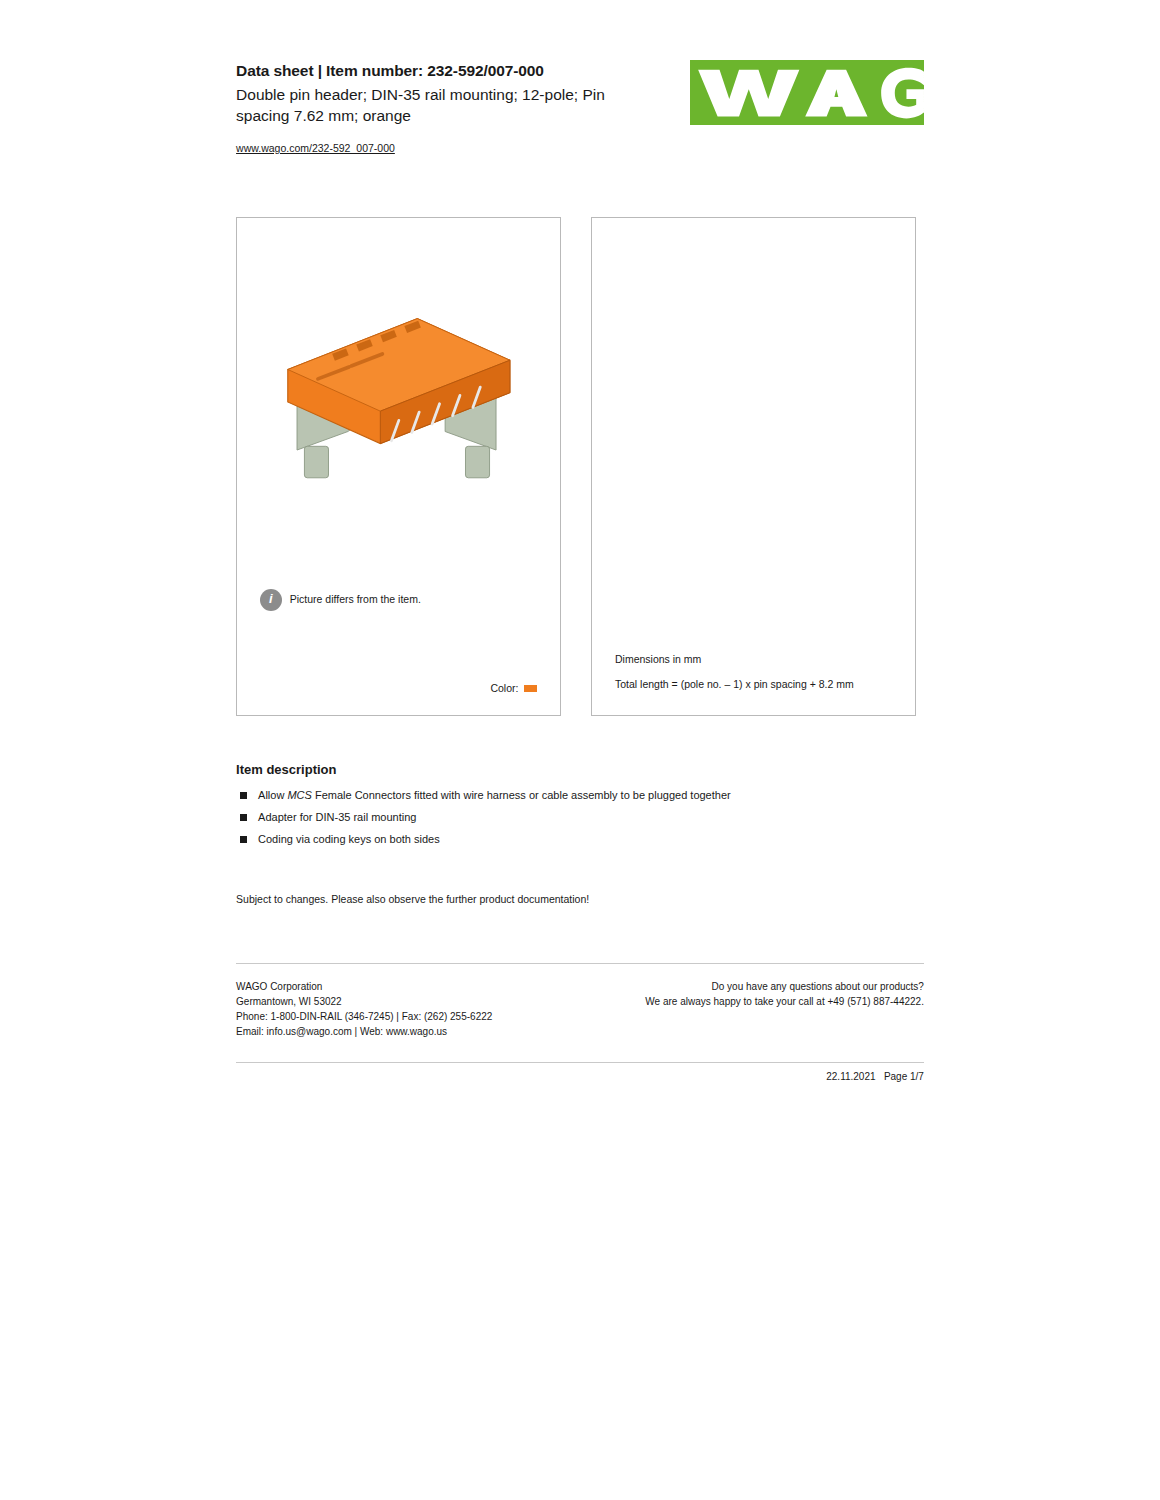Data sheet | Item number: 232-592/007-000
Double pin header; DIN-35 rail mounting; 12-pole; Pin spacing 7.62 mm; orange
www.wago.com/232-592_007-000
i Picture differs from the item.
Color:
Dimensions in mm
Total length = (pole no. – 1) x pin spacing + 8.2 mm
Item description
Allow MCS Female Connectors fitted with wire harness or cable assembly to be plugged together
Adapter for DIN-35 rail mounting
Coding via coding keys on both sides
Subject to changes. Please also observe the further product documentation!
WAGO Corporation
Germantown, WI 53022
Phone: 1-800-DIN-RAIL (346-7245) | Fax: (262) 255-6222
Email: info.us@wago.com | Web: www.wago.us
Do you have any questions about our products?
We are always happy to take your call at +49 (571) 887-44222.
22.11.2021 Page 1/7